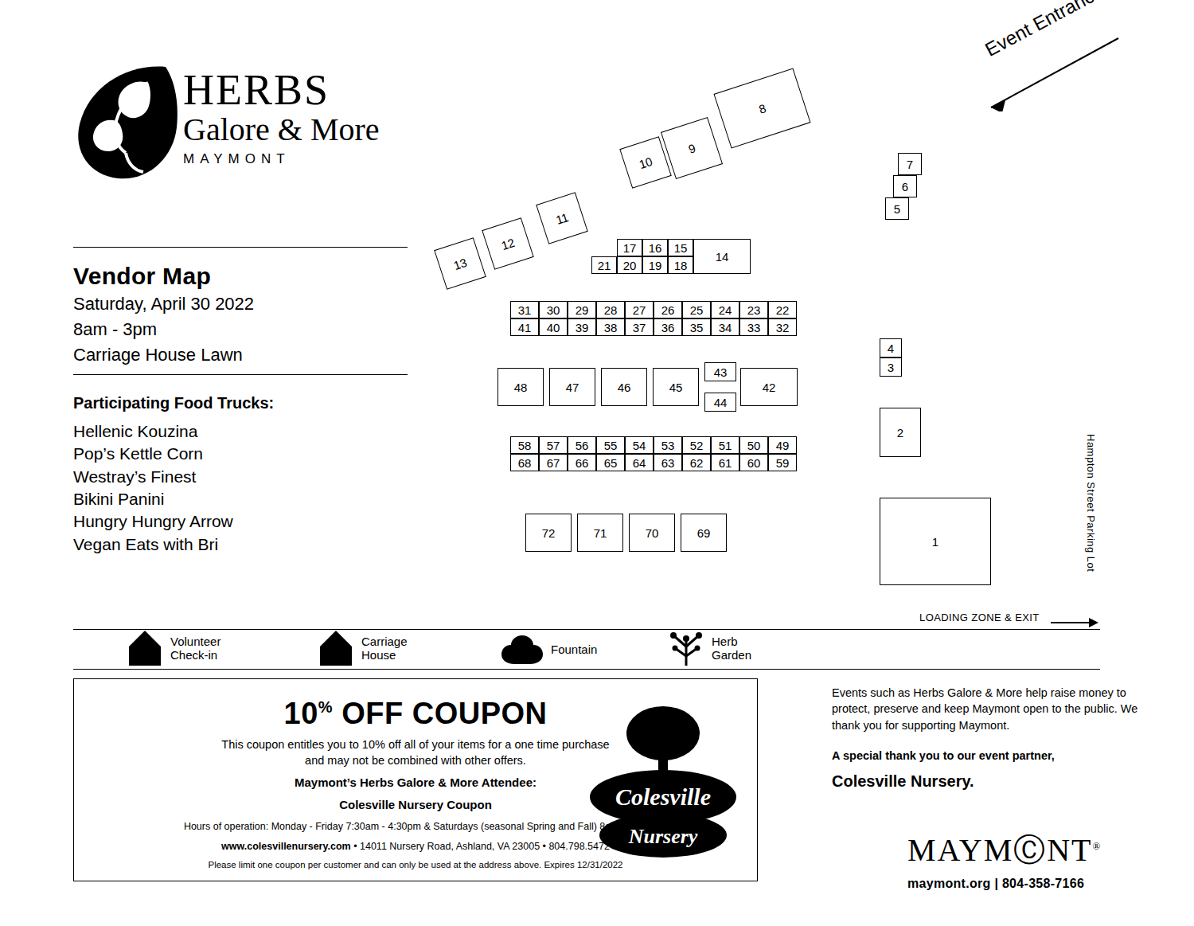HERBS
Galore & More
MAYMONT
Vendor Map
Saturday, April 30 2022
8am - 3pm
Carriage House Lawn
Participating Food Trucks:
Hellenic Kouzina
Pop’s Kettle Corn
Westray’s Finest
Bikini Panini
Hungry Hungry Arrow
Vegan Eats with Bri
Event Entrance
8
9
10
11
12
13
7
6
5
17
16
15
14
21
20
19
18
31
30
29
28
27
26
25
24
23
22
41
40
39
38
37
36
35
34
33
32
4
3
48
47
46
45
43
44
42
2
58
57
56
55
54
53
52
51
50
49
68
67
66
65
64
63
62
61
60
59
72
71
70
69
1
Hampton Street Parking Lot
LOADING ZONE & EXIT
Volunteer
Check-in
Carriage
House
Fountain
Herb
Garden
10% OFF COUPON
This coupon entitles you to 10% off all of your items for a one time purchase
and may not be combined with other offers.
Maymont’s Herbs Galore & More Attendee:
Colesville Nursery Coupon
Hours of operation: Monday - Friday 7:30am - 4:30pm & Saturdays (seasonal Spring and Fall) 8am - 1pm
www.colesvillenursery.com • 14011 Nursery Road, Ashland, VA 23005 • 804.798.5472
Please limit one coupon per customer and can only be used at the address above. Expires 12/31/2022
Colesville Nursery
Events such as Herbs Galore & More help raise money to protect, preserve and keep Maymont open to the public. We thank you for supporting Maymont.
A special thank you to our event partner,
Colesville Nursery.
MAYMⒸNT®
maymont.org | 804-358-7166